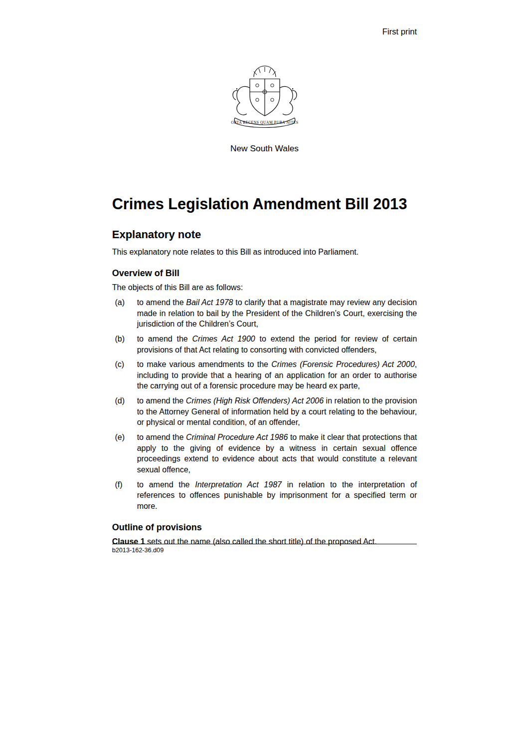First print
ORTA RECENS QUAM PURA NITES
New South Wales
Crimes Legislation Amendment Bill 2013
Explanatory note
This explanatory note relates to this Bill as introduced into Parliament.
Overview of Bill
The objects of this Bill are as follows:
(a) to amend the Bail Act 1978 to clarify that a magistrate may review any decision made in relation to bail by the President of the Children’s Court, exercising the jurisdiction of the Children’s Court,
(b) to amend the Crimes Act 1900 to extend the period for review of certain provisions of that Act relating to consorting with convicted offenders,
(c) to make various amendments to the Crimes (Forensic Procedures) Act 2000, including to provide that a hearing of an application for an order to authorise the carrying out of a forensic procedure may be heard ex parte,
(d) to amend the Crimes (High Risk Offenders) Act 2006 in relation to the provision to the Attorney General of information held by a court relating to the behaviour, or physical or mental condition, of an offender,
(e) to amend the Criminal Procedure Act 1986 to make it clear that protections that apply to the giving of evidence by a witness in certain sexual offence proceedings extend to evidence about acts that would constitute a relevant sexual offence,
(f) to amend the Interpretation Act 1987 in relation to the interpretation of references to offences punishable by imprisonment for a specified term or more.
Outline of provisions
Clause 1 sets out the name (also called the short title) of the proposed Act.
b2013-162-36.d09